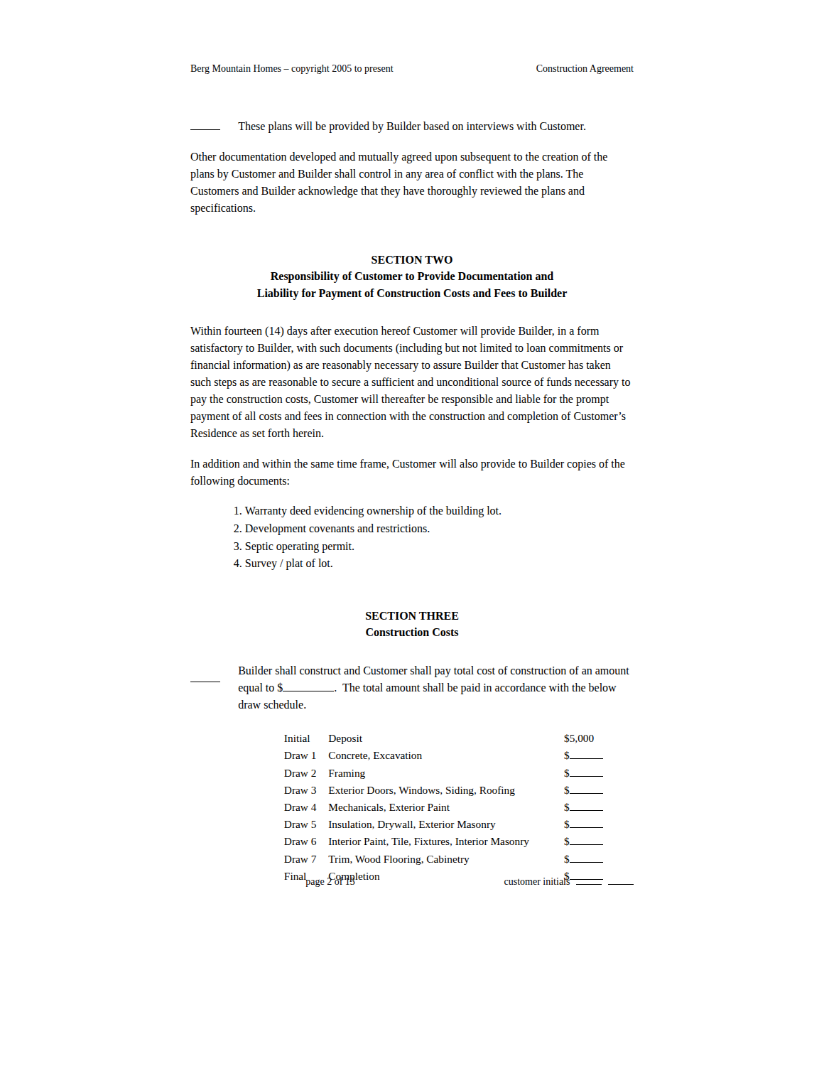Berg Mountain Homes – copyright 2005 to present
Construction Agreement
These plans will be provided by Builder based on interviews with Customer.
Other documentation developed and mutually agreed upon subsequent to the creation of the plans by Customer and Builder shall control in any area of conflict with the plans. The Customers and Builder acknowledge that they have thoroughly reviewed the plans and specifications.
SECTION TWO
Responsibility of Customer to Provide Documentation and
Liability for Payment of Construction Costs and Fees to Builder
Within fourteen (14) days after execution hereof Customer will provide Builder, in a form satisfactory to Builder, with such documents (including but not limited to loan commitments or financial information) as are reasonably necessary to assure Builder that Customer has taken such steps as are reasonable to secure a sufficient and unconditional source of funds necessary to pay the construction costs, Customer will thereafter be responsible and liable for the prompt payment of all costs and fees in connection with the construction and completion of Customer’s Residence as set forth herein.
In addition and within the same time frame, Customer will also provide to Builder copies of the following documents:
Warranty deed evidencing ownership of the building lot.
Development covenants and restrictions.
Septic operating permit.
Survey / plat of lot.
SECTION THREE
Construction Costs
Builder shall construct and Customer shall pay total cost of construction of an amount equal to $ . The total amount shall be paid in accordance with the below draw schedule.
| Initial | Deposit | $5,000 |
| Draw 1 | Concrete, Excavation | $ |
| Draw 2 | Framing | $ |
| Draw 3 | Exterior Doors, Windows, Siding, Roofing | $ |
| Draw 4 | Mechanicals, Exterior Paint | $ |
| Draw 5 | Insulation, Drywall, Exterior Masonry | $ |
| Draw 6 | Interior Paint, Tile, Fixtures, Interior Masonry | $ |
| Draw 7 | Trim, Wood Flooring, Cabinetry | $ |
| Final | Completion | $ |
page 2 of 13
customer initials